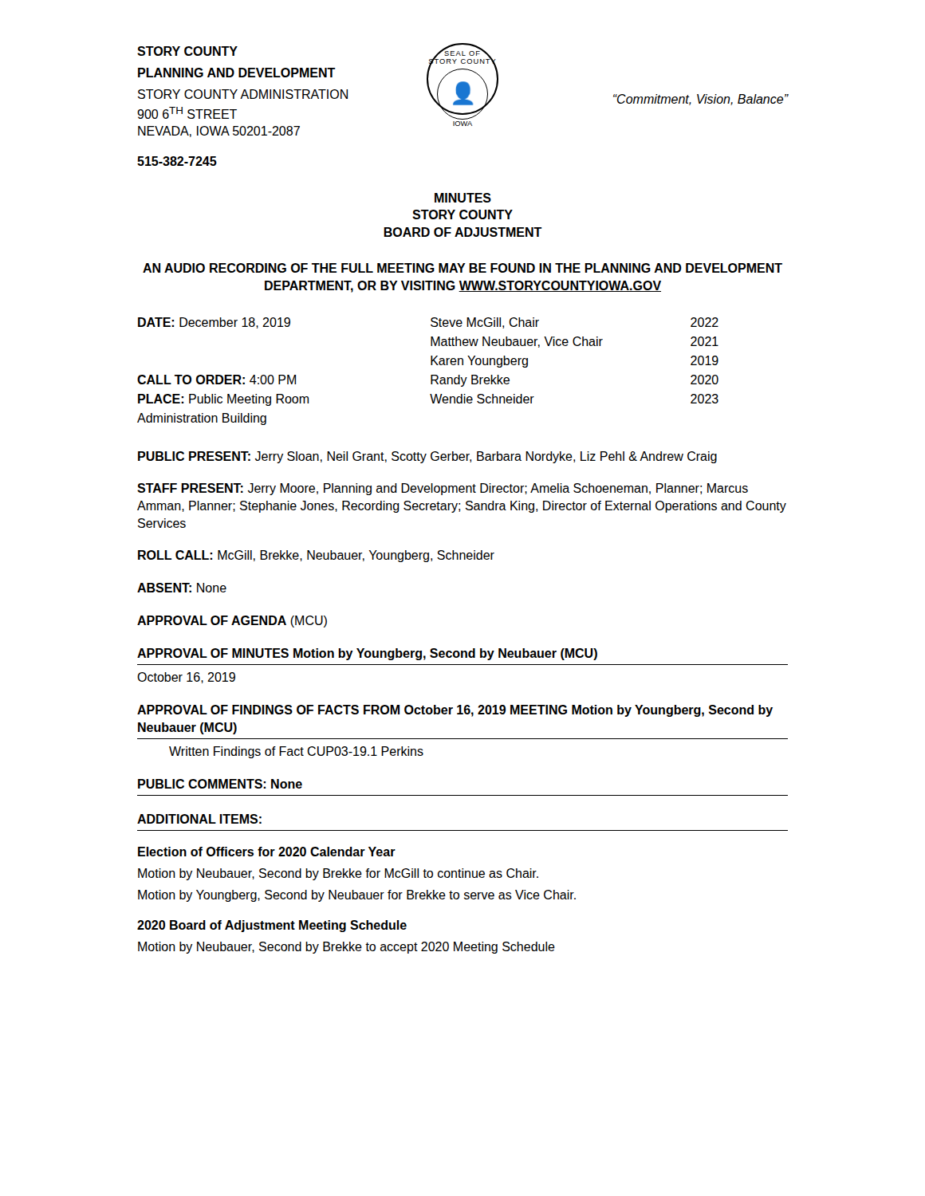SEAL OF STORY COUNTY
👤
IOWA
“Commitment, Vision, Balance”
STORY COUNTY
PLANNING AND DEVELOPMENT
STORY COUNTY ADMINISTRATION
900 6TH STREET
NEVADA, IOWA 50201-2087
515-382-7245
MINUTES
STORY COUNTY
BOARD OF ADJUSTMENT
AN AUDIO RECORDING OF THE FULL MEETING MAY BE FOUND IN THE PLANNING AND DEVELOPMENT DEPARTMENT, OR BY VISITING WWW.STORYCOUNTYIOWA.GOV
| DATE: December 18, 2019 | Steve McGill, Chair | 2022 |
| | Matthew Neubauer, Vice Chair | 2021 |
| | Karen Youngberg | 2019 |
| CALL TO ORDER: 4:00 PM | Randy Brekke | 2020 |
| PLACE: Public Meeting Room | Wendie Schneider | 2023 |
| Administration Building | | |
PUBLIC PRESENT: Jerry Sloan, Neil Grant, Scotty Gerber, Barbara Nordyke, Liz Pehl & Andrew Craig
STAFF PRESENT: Jerry Moore, Planning and Development Director; Amelia Schoeneman, Planner; Marcus Amman, Planner; Stephanie Jones, Recording Secretary; Sandra King, Director of External Operations and County Services
ROLL CALL: McGill, Brekke, Neubauer, Youngberg, Schneider
ABSENT: None
APPROVAL OF AGENDA (MCU)
APPROVAL OF MINUTES Motion by Youngberg, Second by Neubauer (MCU)
October 16, 2019
APPROVAL OF FINDINGS OF FACTS FROM October 16, 2019 MEETING Motion by Youngberg, Second by Neubauer (MCU)
Written Findings of Fact CUP03-19.1 Perkins
PUBLIC COMMENTS: None
ADDITIONAL ITEMS:
Election of Officers for 2020 Calendar Year
Motion by Neubauer, Second by Brekke for McGill to continue as Chair.
Motion by Youngberg, Second by Neubauer for Brekke to serve as Vice Chair.
2020 Board of Adjustment Meeting Schedule
Motion by Neubauer, Second by Brekke to accept 2020 Meeting Schedule